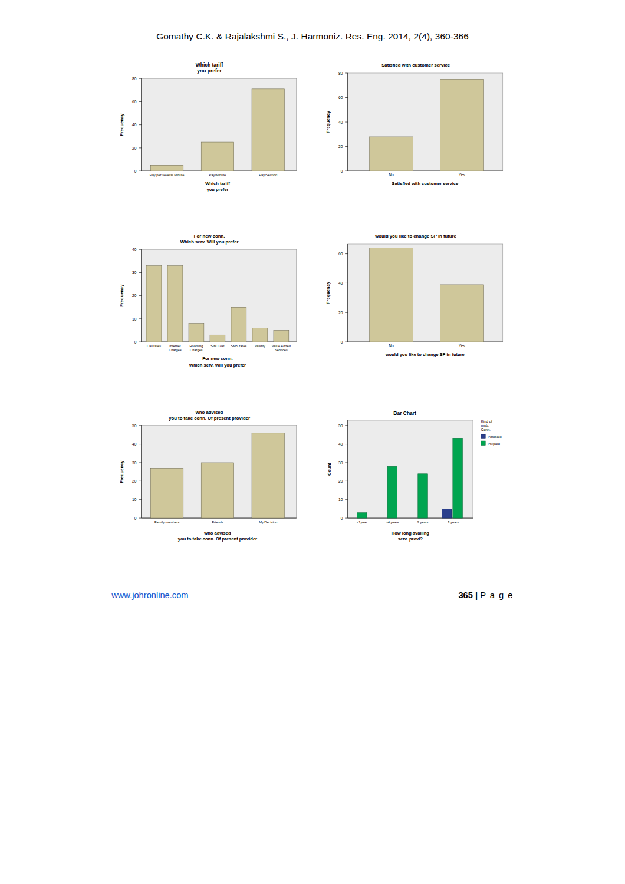Gomathy C.K. & Rajalakshmi S., J. Harmoniz. Res. Eng. 2014, 2(4), 360-366
Which tariff you prefer 0 20 40 60 80 Frequency Pay per several Minute Pay/Minute Pay/Second Which tariff you prefer
Satisfied with customer service 0 20 40 60 80 Frequency No Yes Satisfied with customer service
For new conn. Which serv. Will you prefer 0 10 20 30 40 Frequency Call rates Internet Charges Roaming Charges SIM Cost SMS rates Validity Value Added Services For new conn. Which serv. Will you prefer
would you like to change SP in future 0 20 40 60 Frequency No Yes would you like to change SP in future
who advised you to take conn. Of present provider 0 10 20 30 40 50 Frequency Family members Friends My Decision who advised you to take conn. Of present provider
Bar Chart 0 10 20 30 40 50 Count <1year >4 years 2 years 3 years How long availing serv. provi? Kind of mob. Conn. Postpaid Prepaid
www.johronline.com
365 | P a g e